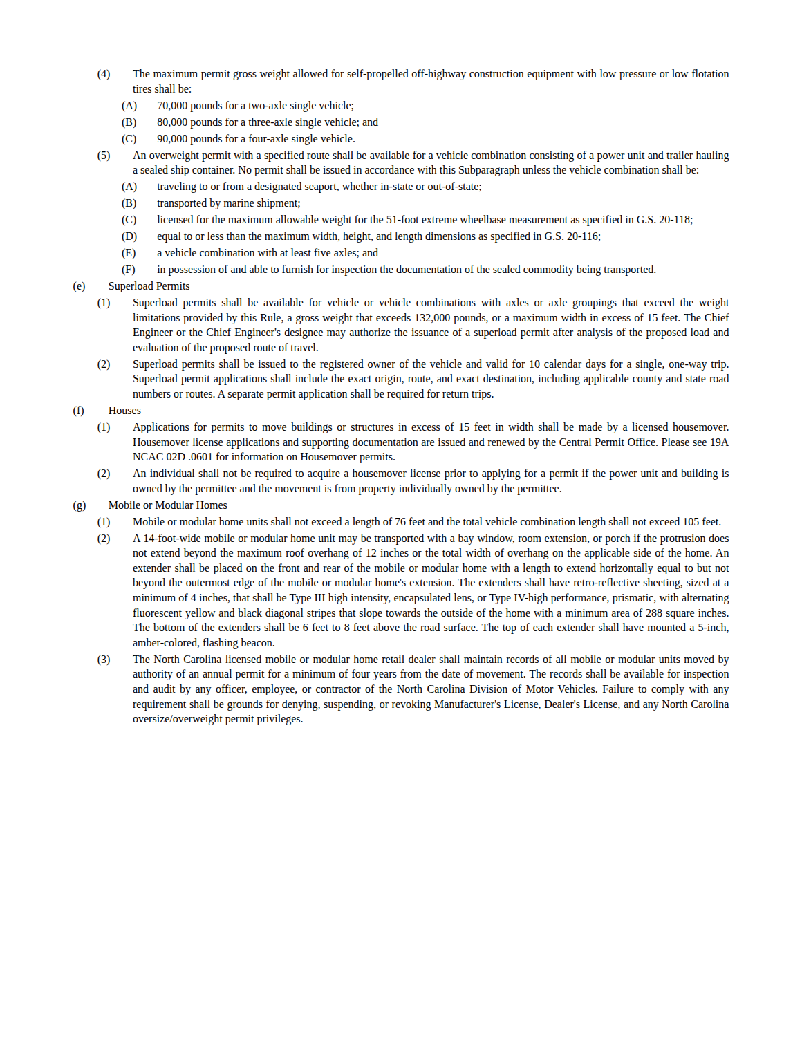(4) The maximum permit gross weight allowed for self-propelled off-highway construction equipment with low pressure or low flotation tires shall be:
(A) 70,000 pounds for a two-axle single vehicle;
(B) 80,000 pounds for a three-axle single vehicle; and
(C) 90,000 pounds for a four-axle single vehicle.
(5) An overweight permit with a specified route shall be available for a vehicle combination consisting of a power unit and trailer hauling a sealed ship container. No permit shall be issued in accordance with this Subparagraph unless the vehicle combination shall be:
(A) traveling to or from a designated seaport, whether in-state or out-of-state;
(B) transported by marine shipment;
(C) licensed for the maximum allowable weight for the 51-foot extreme wheelbase measurement as specified in G.S. 20-118;
(D) equal to or less than the maximum width, height, and length dimensions as specified in G.S. 20-116;
(E) a vehicle combination with at least five axles; and
(F) in possession of and able to furnish for inspection the documentation of the sealed commodity being transported.
(e) Superload Permits
(1) Superload permits shall be available for vehicle or vehicle combinations with axles or axle groupings that exceed the weight limitations provided by this Rule, a gross weight that exceeds 132,000 pounds, or a maximum width in excess of 15 feet. The Chief Engineer or the Chief Engineer's designee may authorize the issuance of a superload permit after analysis of the proposed load and evaluation of the proposed route of travel.
(2) Superload permits shall be issued to the registered owner of the vehicle and valid for 10 calendar days for a single, one-way trip. Superload permit applications shall include the exact origin, route, and exact destination, including applicable county and state road numbers or routes. A separate permit application shall be required for return trips.
(f) Houses
(1) Applications for permits to move buildings or structures in excess of 15 feet in width shall be made by a licensed housemover. Housemover license applications and supporting documentation are issued and renewed by the Central Permit Office. Please see 19A NCAC 02D .0601 for information on Housemover permits.
(2) An individual shall not be required to acquire a housemover license prior to applying for a permit if the power unit and building is owned by the permittee and the movement is from property individually owned by the permittee.
(g) Mobile or Modular Homes
(1) Mobile or modular home units shall not exceed a length of 76 feet and the total vehicle combination length shall not exceed 105 feet.
(2) A 14-foot-wide mobile or modular home unit may be transported with a bay window, room extension, or porch if the protrusion does not extend beyond the maximum roof overhang of 12 inches or the total width of overhang on the applicable side of the home. An extender shall be placed on the front and rear of the mobile or modular home with a length to extend horizontally equal to but not beyond the outermost edge of the mobile or modular home's extension. The extenders shall have retro-reflective sheeting, sized at a minimum of 4 inches, that shall be Type III high intensity, encapsulated lens, or Type IV-high performance, prismatic, with alternating fluorescent yellow and black diagonal stripes that slope towards the outside of the home with a minimum area of 288 square inches. The bottom of the extenders shall be 6 feet to 8 feet above the road surface. The top of each extender shall have mounted a 5-inch, amber-colored, flashing beacon.
(3) The North Carolina licensed mobile or modular home retail dealer shall maintain records of all mobile or modular units moved by authority of an annual permit for a minimum of four years from the date of movement. The records shall be available for inspection and audit by any officer, employee, or contractor of the North Carolina Division of Motor Vehicles. Failure to comply with any requirement shall be grounds for denying, suspending, or revoking Manufacturer's License, Dealer's License, and any North Carolina oversize/overweight permit privileges.